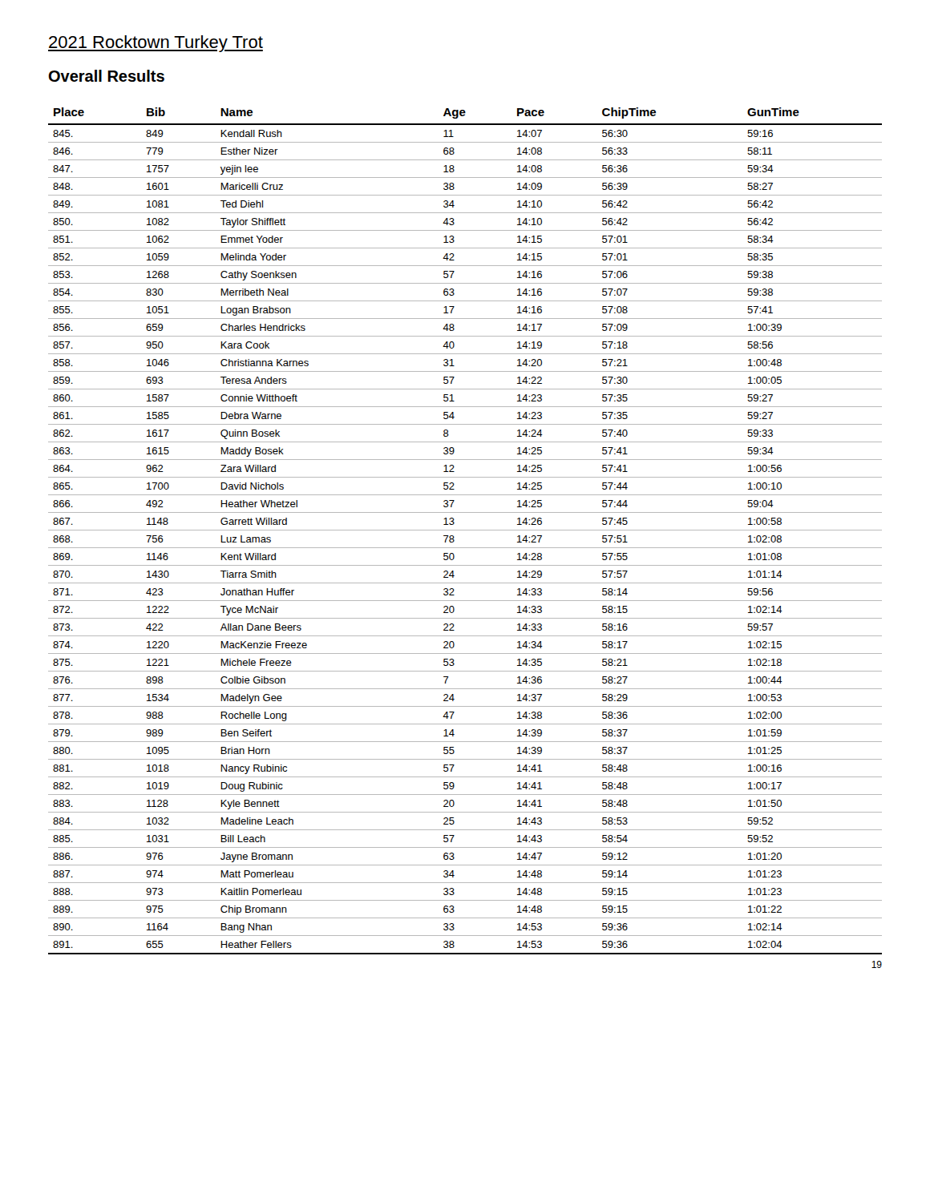2021 Rocktown Turkey Trot
Overall Results
| Place | Bib | Name | Age | Pace | ChipTime | GunTime |
| --- | --- | --- | --- | --- | --- | --- |
| 845. | 849 | Kendall Rush | 11 | 14:07 | 56:30 | 59:16 |
| 846. | 779 | Esther Nizer | 68 | 14:08 | 56:33 | 58:11 |
| 847. | 1757 | yejin lee | 18 | 14:08 | 56:36 | 59:34 |
| 848. | 1601 | Maricelli Cruz | 38 | 14:09 | 56:39 | 58:27 |
| 849. | 1081 | Ted Diehl | 34 | 14:10 | 56:42 | 56:42 |
| 850. | 1082 | Taylor Shifflett | 43 | 14:10 | 56:42 | 56:42 |
| 851. | 1062 | Emmet Yoder | 13 | 14:15 | 57:01 | 58:34 |
| 852. | 1059 | Melinda Yoder | 42 | 14:15 | 57:01 | 58:35 |
| 853. | 1268 | Cathy Soenksen | 57 | 14:16 | 57:06 | 59:38 |
| 854. | 830 | Merribeth Neal | 63 | 14:16 | 57:07 | 59:38 |
| 855. | 1051 | Logan Brabson | 17 | 14:16 | 57:08 | 57:41 |
| 856. | 659 | Charles Hendricks | 48 | 14:17 | 57:09 | 1:00:39 |
| 857. | 950 | Kara Cook | 40 | 14:19 | 57:18 | 58:56 |
| 858. | 1046 | Christianna Karnes | 31 | 14:20 | 57:21 | 1:00:48 |
| 859. | 693 | Teresa Anders | 57 | 14:22 | 57:30 | 1:00:05 |
| 860. | 1587 | Connie Witthoeft | 51 | 14:23 | 57:35 | 59:27 |
| 861. | 1585 | Debra Warne | 54 | 14:23 | 57:35 | 59:27 |
| 862. | 1617 | Quinn Bosek | 8 | 14:24 | 57:40 | 59:33 |
| 863. | 1615 | Maddy Bosek | 39 | 14:25 | 57:41 | 59:34 |
| 864. | 962 | Zara Willard | 12 | 14:25 | 57:41 | 1:00:56 |
| 865. | 1700 | David Nichols | 52 | 14:25 | 57:44 | 1:00:10 |
| 866. | 492 | Heather Whetzel | 37 | 14:25 | 57:44 | 59:04 |
| 867. | 1148 | Garrett Willard | 13 | 14:26 | 57:45 | 1:00:58 |
| 868. | 756 | Luz Lamas | 78 | 14:27 | 57:51 | 1:02:08 |
| 869. | 1146 | Kent Willard | 50 | 14:28 | 57:55 | 1:01:08 |
| 870. | 1430 | Tiarra Smith | 24 | 14:29 | 57:57 | 1:01:14 |
| 871. | 423 | Jonathan Huffer | 32 | 14:33 | 58:14 | 59:56 |
| 872. | 1222 | Tyce McNair | 20 | 14:33 | 58:15 | 1:02:14 |
| 873. | 422 | Allan Dane Beers | 22 | 14:33 | 58:16 | 59:57 |
| 874. | 1220 | MacKenzie Freeze | 20 | 14:34 | 58:17 | 1:02:15 |
| 875. | 1221 | Michele Freeze | 53 | 14:35 | 58:21 | 1:02:18 |
| 876. | 898 | Colbie Gibson | 7 | 14:36 | 58:27 | 1:00:44 |
| 877. | 1534 | Madelyn Gee | 24 | 14:37 | 58:29 | 1:00:53 |
| 878. | 988 | Rochelle Long | 47 | 14:38 | 58:36 | 1:02:00 |
| 879. | 989 | Ben Seifert | 14 | 14:39 | 58:37 | 1:01:59 |
| 880. | 1095 | Brian Horn | 55 | 14:39 | 58:37 | 1:01:25 |
| 881. | 1018 | Nancy Rubinic | 57 | 14:41 | 58:48 | 1:00:16 |
| 882. | 1019 | Doug Rubinic | 59 | 14:41 | 58:48 | 1:00:17 |
| 883. | 1128 | Kyle Bennett | 20 | 14:41 | 58:48 | 1:01:50 |
| 884. | 1032 | Madeline Leach | 25 | 14:43 | 58:53 | 59:52 |
| 885. | 1031 | Bill Leach | 57 | 14:43 | 58:54 | 59:52 |
| 886. | 976 | Jayne Bromann | 63 | 14:47 | 59:12 | 1:01:20 |
| 887. | 974 | Matt Pomerleau | 34 | 14:48 | 59:14 | 1:01:23 |
| 888. | 973 | Kaitlin Pomerleau | 33 | 14:48 | 59:15 | 1:01:23 |
| 889. | 975 | Chip Bromann | 63 | 14:48 | 59:15 | 1:01:22 |
| 890. | 1164 | Bang Nhan | 33 | 14:53 | 59:36 | 1:02:14 |
| 891. | 655 | Heather Fellers | 38 | 14:53 | 59:36 | 1:02:04 |
19